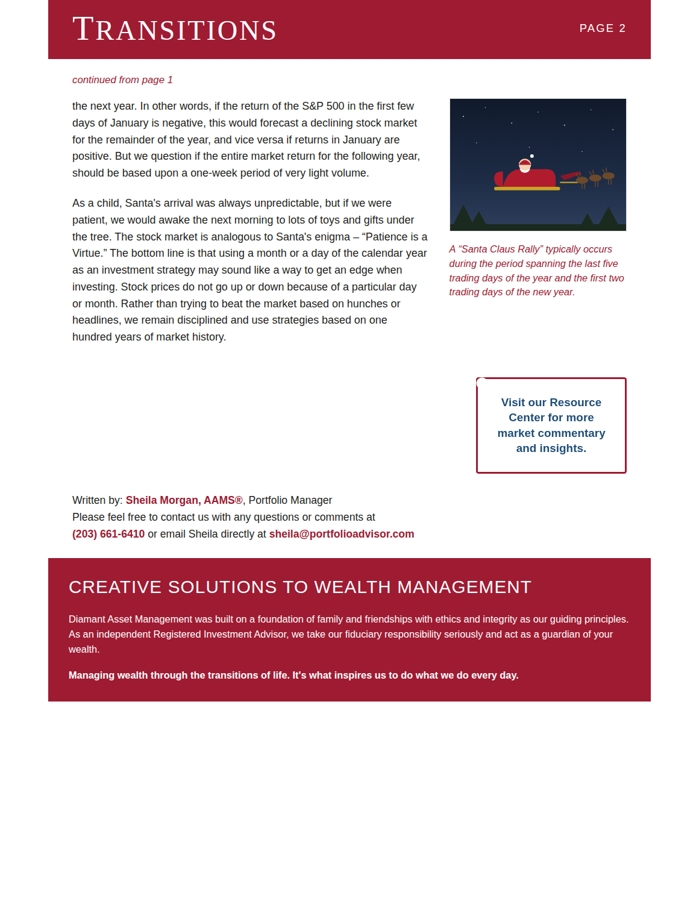TRANSITIONS
PAGE 2
continued from page 1
the next year. In other words, if the return of the S&P 500 in the first few days of January is negative, this would forecast a declining stock market for the remainder of the year, and vice versa if returns in January are positive. But we question if the entire market return for the following year, should be based upon a one-week period of very light volume.
As a child, Santa's arrival was always unpredictable, but if we were patient, we would awake the next morning to lots of toys and gifts under the tree. The stock market is analogous to Santa's enigma – “Patience is a Virtue.” The bottom line is that using a month or a day of the calendar year as an investment strategy may sound like a way to get an edge when investing. Stock prices do not go up or down because of a particular day or month. Rather than trying to beat the market based on hunches or headlines, we remain disciplined and use strategies based on one hundred years of market history.
A “Santa Claus Rally” typically occurs during the period spanning the last five trading days of the year and the first two trading days of the new year.
Visit our Resource Center for more market commentary and insights.
Written by: Sheila Morgan, AAMS®, Portfolio Manager
Please feel free to contact us with any questions or comments at
(203) 661-6410 or email Sheila directly at sheila@portfolioadvisor.com
CREATIVE SOLUTIONS TO WEALTH MANAGEMENT
Diamant Asset Management was built on a foundation of family and friendships with ethics and integrity as our guiding principles. As an independent Registered Investment Advisor, we take our fiduciary responsibility seriously and act as a guardian of your wealth.
Managing wealth through the transitions of life. It's what inspires us to do what we do every day.